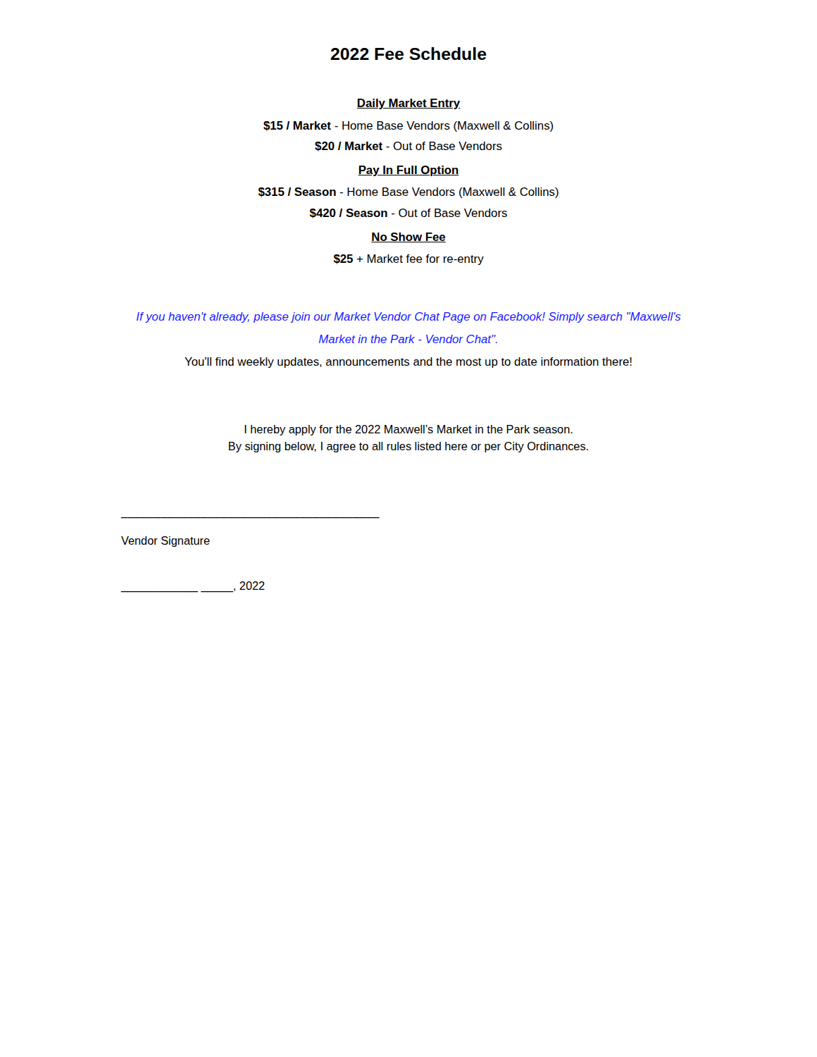2022 Fee Schedule
Daily Market Entry
$15 / Market - Home Base Vendors (Maxwell & Collins)
$20 / Market - Out of Base Vendors
Pay In Full Option
$315 / Season - Home Base Vendors (Maxwell & Collins)
$420 / Season - Out of Base Vendors
No Show Fee
$25 + Market fee for re-entry
If you haven't already, please join our Market Vendor Chat Page on Facebook! Simply search "Maxwell's Market in the Park - Vendor Chat".
You'll find weekly updates, announcements and the most up to date information there!
I hereby apply for the 2022 Maxwell’s Market in the Park season.
By signing below, I agree to all rules listed here or per City Ordinances.
_______________________________________
Vendor Signature
____________ _____, 2022